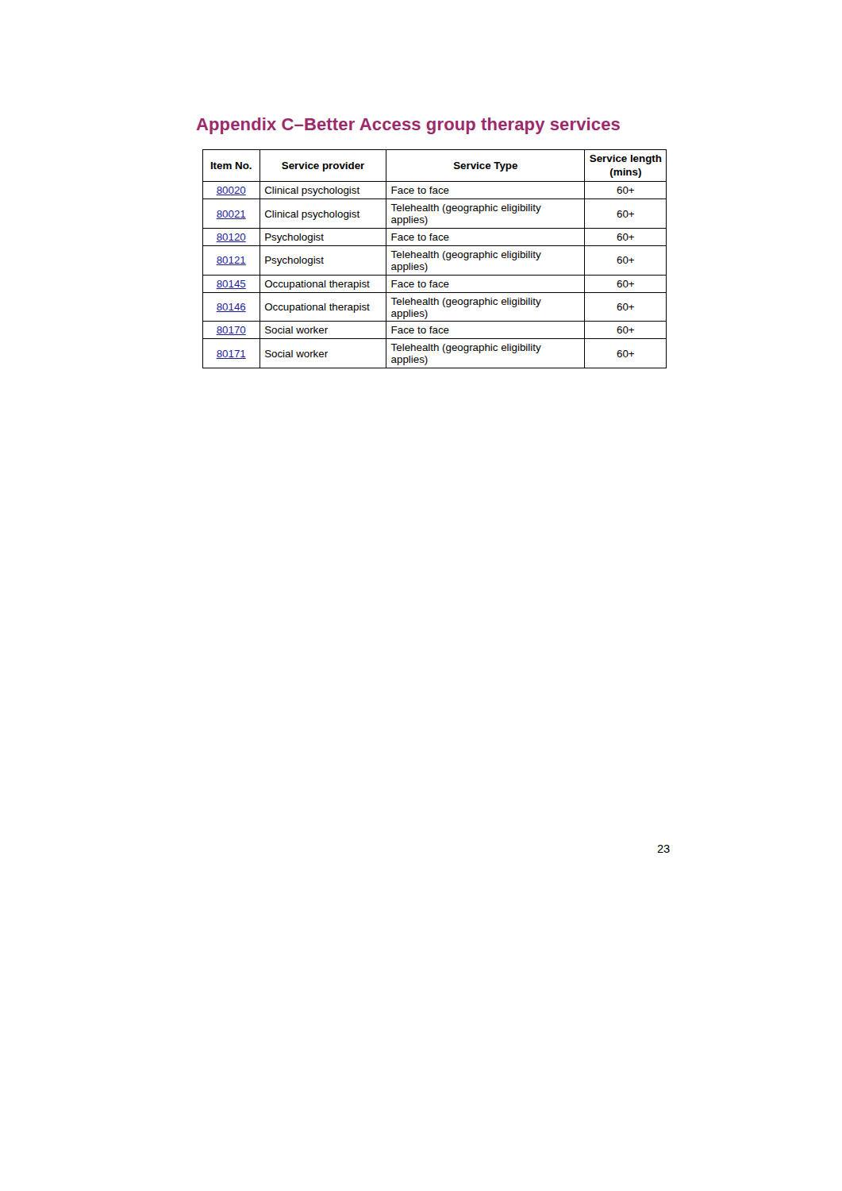Appendix C–Better Access group therapy services
| Item No. | Service provider | Service Type | Service length (mins) |
| --- | --- | --- | --- |
| 80020 | Clinical psychologist | Face to face | 60+ |
| 80021 | Clinical psychologist | Telehealth (geographic eligibility applies) | 60+ |
| 80120 | Psychologist | Face to face | 60+ |
| 80121 | Psychologist | Telehealth (geographic eligibility applies) | 60+ |
| 80145 | Occupational therapist | Face to face | 60+ |
| 80146 | Occupational therapist | Telehealth (geographic eligibility applies) | 60+ |
| 80170 | Social worker | Face to face | 60+ |
| 80171 | Social worker | Telehealth (geographic eligibility applies) | 60+ |
23